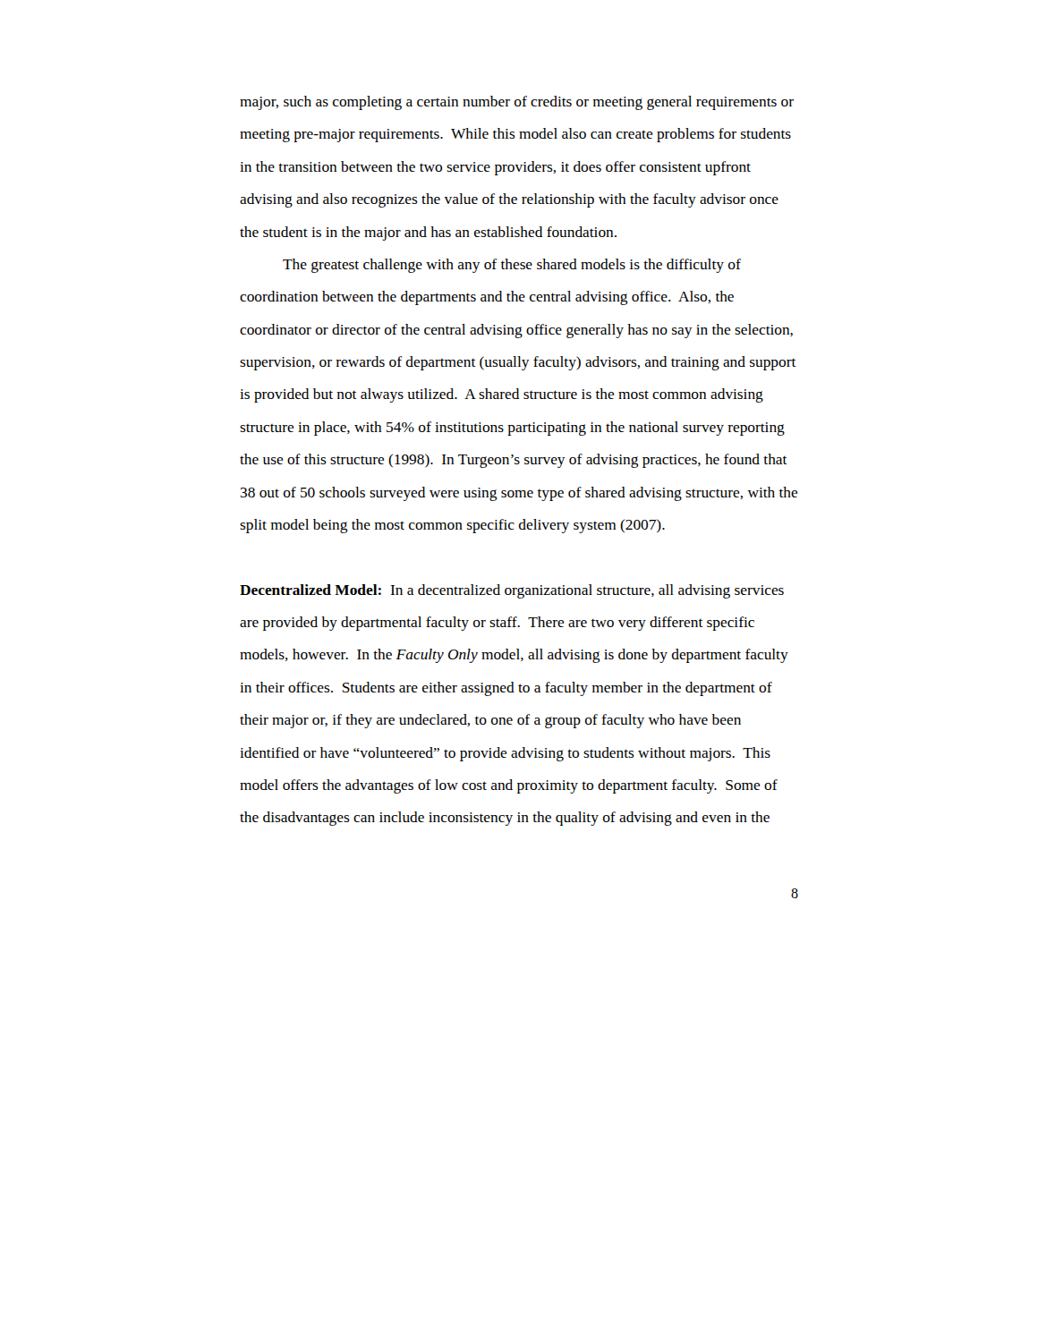major, such as completing a certain number of credits or meeting general requirements or meeting pre-major requirements. While this model also can create problems for students in the transition between the two service providers, it does offer consistent upfront advising and also recognizes the value of the relationship with the faculty advisor once the student is in the major and has an established foundation.
The greatest challenge with any of these shared models is the difficulty of coordination between the departments and the central advising office. Also, the coordinator or director of the central advising office generally has no say in the selection, supervision, or rewards of department (usually faculty) advisors, and training and support is provided but not always utilized. A shared structure is the most common advising structure in place, with 54% of institutions participating in the national survey reporting the use of this structure (1998). In Turgeon’s survey of advising practices, he found that 38 out of 50 schools surveyed were using some type of shared advising structure, with the split model being the most common specific delivery system (2007).
Decentralized Model: In a decentralized organizational structure, all advising services are provided by departmental faculty or staff. There are two very different specific models, however. In the Faculty Only model, all advising is done by department faculty in their offices. Students are either assigned to a faculty member in the department of their major or, if they are undeclared, to one of a group of faculty who have been identified or have “volunteered” to provide advising to students without majors. This model offers the advantages of low cost and proximity to department faculty. Some of the disadvantages can include inconsistency in the quality of advising and even in the
8